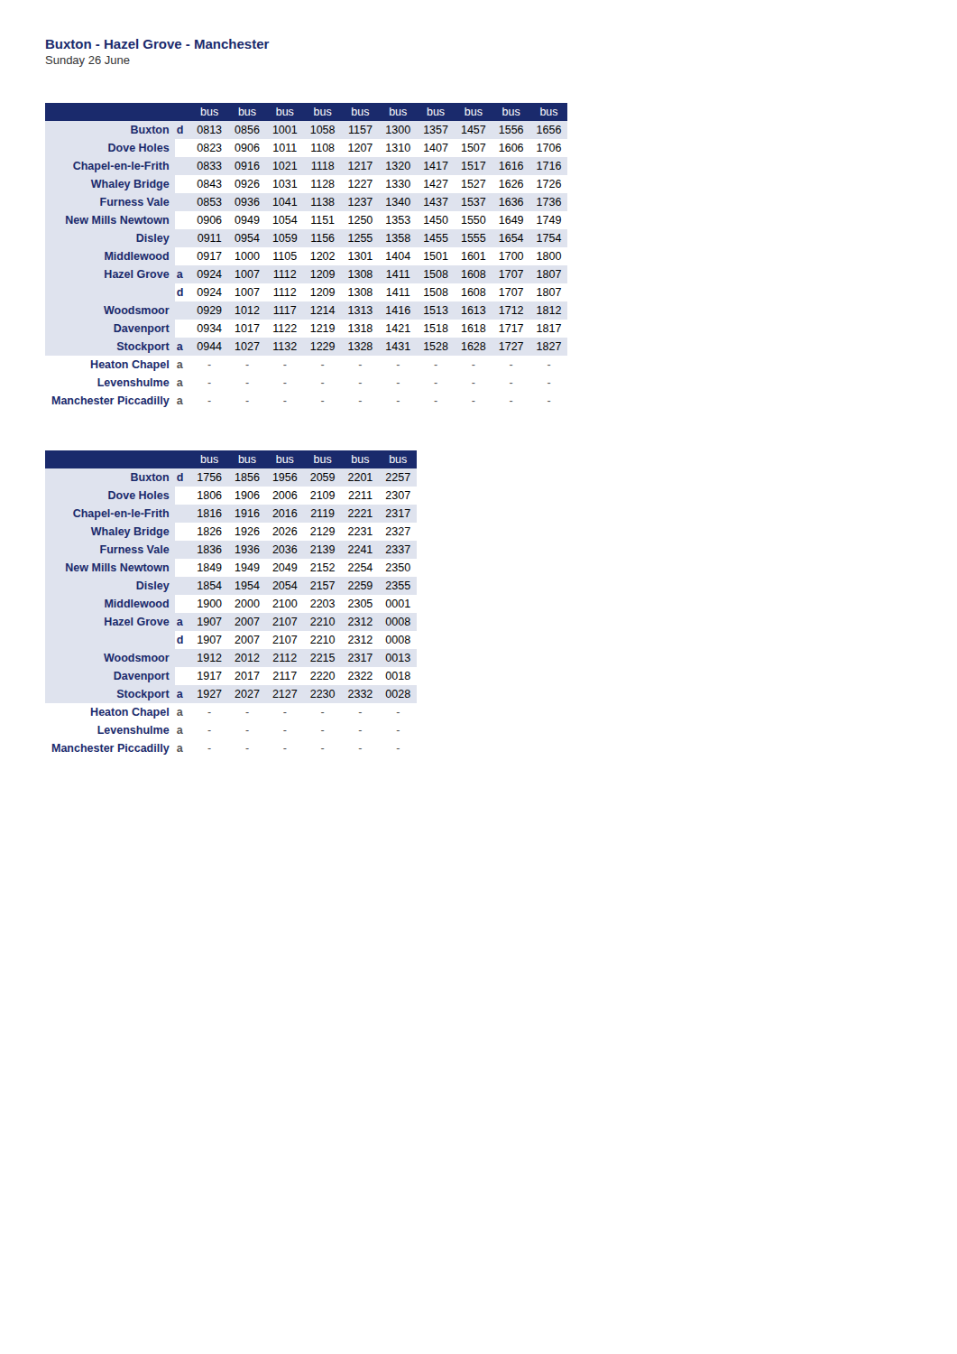Buxton - Hazel Grove - Manchester
Sunday 26 June
| | | bus | bus | bus | bus | bus | bus | bus | bus | bus | bus |
| --- | --- | --- | --- | --- | --- | --- | --- | --- | --- | --- | --- |
| Buxton | d | 0813 | 0856 | 1001 | 1058 | 1157 | 1300 | 1357 | 1457 | 1556 | 1656 |
| Dove Holes | | 0823 | 0906 | 1011 | 1108 | 1207 | 1310 | 1407 | 1507 | 1606 | 1706 |
| Chapel-en-le-Frith | | 0833 | 0916 | 1021 | 1118 | 1217 | 1320 | 1417 | 1517 | 1616 | 1716 |
| Whaley Bridge | | 0843 | 0926 | 1031 | 1128 | 1227 | 1330 | 1427 | 1527 | 1626 | 1726 |
| Furness Vale | | 0853 | 0936 | 1041 | 1138 | 1237 | 1340 | 1437 | 1537 | 1636 | 1736 |
| New Mills Newtown | | 0906 | 0949 | 1054 | 1151 | 1250 | 1353 | 1450 | 1550 | 1649 | 1749 |
| Disley | | 0911 | 0954 | 1059 | 1156 | 1255 | 1358 | 1455 | 1555 | 1654 | 1754 |
| Middlewood | | 0917 | 1000 | 1105 | 1202 | 1301 | 1404 | 1501 | 1601 | 1700 | 1800 |
| Hazel Grove | a | 0924 | 1007 | 1112 | 1209 | 1308 | 1411 | 1508 | 1608 | 1707 | 1807 |
| | d | 0924 | 1007 | 1112 | 1209 | 1308 | 1411 | 1508 | 1608 | 1707 | 1807 |
| Woodsmoor | | 0929 | 1012 | 1117 | 1214 | 1313 | 1416 | 1513 | 1613 | 1712 | 1812 |
| Davenport | | 0934 | 1017 | 1122 | 1219 | 1318 | 1421 | 1518 | 1618 | 1717 | 1817 |
| Stockport | a | 0944 | 1027 | 1132 | 1229 | 1328 | 1431 | 1528 | 1628 | 1727 | 1827 |
| Heaton Chapel | a | - | - | - | - | - | - | - | - | - | - |
| Levenshulme | a | - | - | - | - | - | - | - | - | - | - |
| Manchester Piccadilly | a | - | - | - | - | - | - | - | - | - | - |
| | | bus | bus | bus | bus | bus | bus |
| --- | --- | --- | --- | --- | --- | --- | --- |
| Buxton | d | 1756 | 1856 | 1956 | 2059 | 2201 | 2257 |
| Dove Holes | | 1806 | 1906 | 2006 | 2109 | 2211 | 2307 |
| Chapel-en-le-Frith | | 1816 | 1916 | 2016 | 2119 | 2221 | 2317 |
| Whaley Bridge | | 1826 | 1926 | 2026 | 2129 | 2231 | 2327 |
| Furness Vale | | 1836 | 1936 | 2036 | 2139 | 2241 | 2337 |
| New Mills Newtown | | 1849 | 1949 | 2049 | 2152 | 2254 | 2350 |
| Disley | | 1854 | 1954 | 2054 | 2157 | 2259 | 2355 |
| Middlewood | | 1900 | 2000 | 2100 | 2203 | 2305 | 0001 |
| Hazel Grove | a | 1907 | 2007 | 2107 | 2210 | 2312 | 0008 |
| | d | 1907 | 2007 | 2107 | 2210 | 2312 | 0008 |
| Woodsmoor | | 1912 | 2012 | 2112 | 2215 | 2317 | 0013 |
| Davenport | | 1917 | 2017 | 2117 | 2220 | 2322 | 0018 |
| Stockport | a | 1927 | 2027 | 2127 | 2230 | 2332 | 0028 |
| Heaton Chapel | a | - | - | - | - | - | - |
| Levenshulme | a | - | - | - | - | - | - |
| Manchester Piccadilly | a | - | - | - | - | - | - |